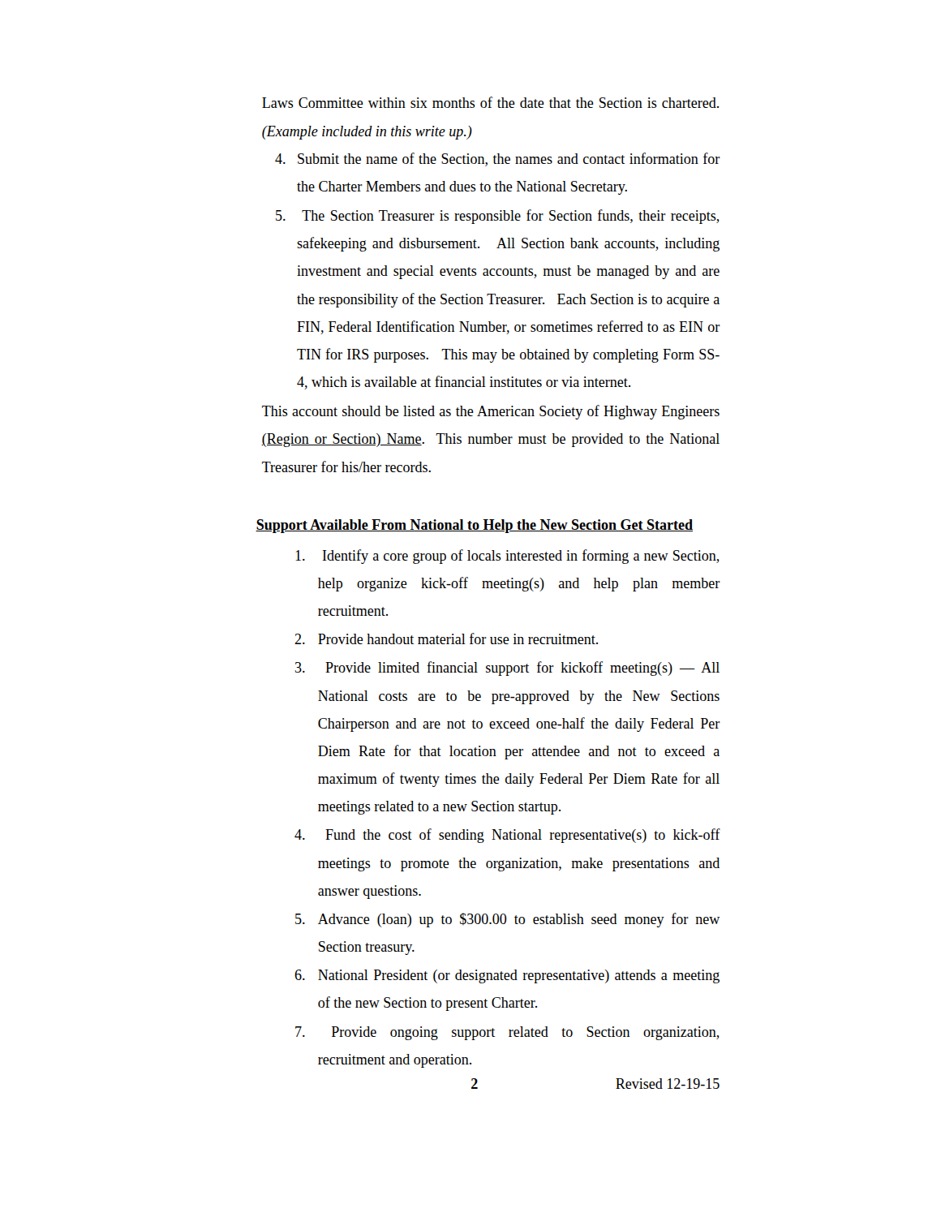Laws Committee within six months of the date that the Section is chartered. (Example included in this write up.)
4. Submit the name of the Section, the names and contact information for the Charter Members and dues to the National Secretary.
5. The Section Treasurer is responsible for Section funds, their receipts, safekeeping and disbursement. All Section bank accounts, including investment and special events accounts, must be managed by and are the responsibility of the Section Treasurer. Each Section is to acquire a FIN, Federal Identification Number, or sometimes referred to as EIN or TIN for IRS purposes. This may be obtained by completing Form SS-4, which is available at financial institutes or via internet.
This account should be listed as the American Society of Highway Engineers (Region or Section) Name. This number must be provided to the National Treasurer for his/her records.
Support Available From National to Help the New Section Get Started
1. Identify a core group of locals interested in forming a new Section, help organize kick-off meeting(s) and help plan member recruitment.
2. Provide handout material for use in recruitment.
3. Provide limited financial support for kickoff meeting(s) — All National costs are to be pre-approved by the New Sections Chairperson and are not to exceed one-half the daily Federal Per Diem Rate for that location per attendee and not to exceed a maximum of twenty times the daily Federal Per Diem Rate for all meetings related to a new Section startup.
4. Fund the cost of sending National representative(s) to kick-off meetings to promote the organization, make presentations and answer questions.
5. Advance (loan) up to $300.00 to establish seed money for new Section treasury.
6. National President (or designated representative) attends a meeting of the new Section to present Charter.
7. Provide ongoing support related to Section organization, recruitment and operation.
2 Revised 12-19-15